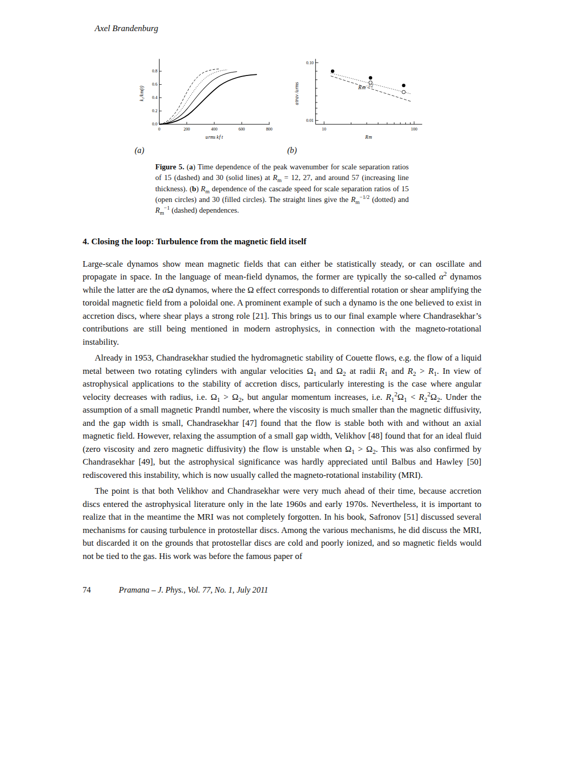Axel Brandenburg
Panel (a) Curves of k1 over km(t) rising from 0 toward about 0.8 as a function of u_rms k_f t from 0 to 800. 0.0 0.2 0.4 0.6 0.8 0 200 400 600 800 k₁/k m(t) u rms k f t
(a)
Panel (b) Log-log plot of alpha_trav over u_rms versus R_m from 10 to 100, with open and filled circles and two straight reference lines. 0.10 0.01 10 100 α trav /u rms R m R m−1/2
(b)
Figure 5. (a) Time dependence of the peak wavenumber for scale separation ratios of 15 (dashed) and 30 (solid lines) at Rm = 12, 27, and around 57 (increasing line thickness). (b) Rm dependence of the cascade speed for scale separation ratios of 15 (open circles) and 30 (filled circles). The straight lines give the Rm−1/2 (dotted) and Rm−1 (dashed) dependences.
4. Closing the loop: Turbulence from the magnetic field itself
Large-scale dynamos show mean magnetic fields that can either be statistically steady, or can oscillate and propagate in space. In the language of mean-field dynamos, the former are typically the so-called α2 dynamos while the latter are the α Ω dynamos, where the Ω effect corresponds to differential rotation or shear amplifying the toroidal magnetic field from a poloidal one. A prominent example of such a dynamo is the one believed to exist in accretion discs, where shear plays a strong role [21]. This brings us to our final example where Chandrasekhar’s contributions are still being mentioned in modern astrophysics, in connection with the magneto-rotational instability.
Already in 1953, Chandrasekhar studied the hydromagnetic stability of Couette flows, e.g. the flow of a liquid metal between two rotating cylinders with angular velocities Ω1 and Ω2 at radii R1 and R2 > R1. In view of astrophysical applications to the stability of accretion discs, particularly interesting is the case where angular velocity decreases with radius, i.e. Ω1 > Ω2, but angular momentum increases, i.e. R12Ω1 < R22Ω2. Under the assumption of a small magnetic Prandtl number, where the viscosity is much smaller than the magnetic diffusivity, and the gap width is small, Chandrasekhar [47] found that the flow is stable both with and without an axial magnetic field. However, relaxing the assumption of a small gap width, Velikhov [48] found that for an ideal fluid (zero viscosity and zero magnetic diffusivity) the flow is unstable when Ω1 > Ω2. This was also confirmed by Chandrasekhar [49], but the astrophysical significance was hardly appreciated until Balbus and Hawley [50] rediscovered this instability, which is now usually called the magneto-rotational instability (MRI).
The point is that both Velikhov and Chandrasekhar were very much ahead of their time, because accretion discs entered the astrophysical literature only in the late 1960s and early 1970s. Nevertheless, it is important to realize that in the meantime the MRI was not completely forgotten. In his book, Safronov [51] discussed several mechanisms for causing turbulence in protostellar discs. Among the various mechanisms, he did discuss the MRI, but discarded it on the grounds that protostellar discs are cold and poorly ionized, and so magnetic fields would not be tied to the gas. His work was before the famous paper of
74 Pramana – J. Phys., Vol. 77, No. 1, July 2011